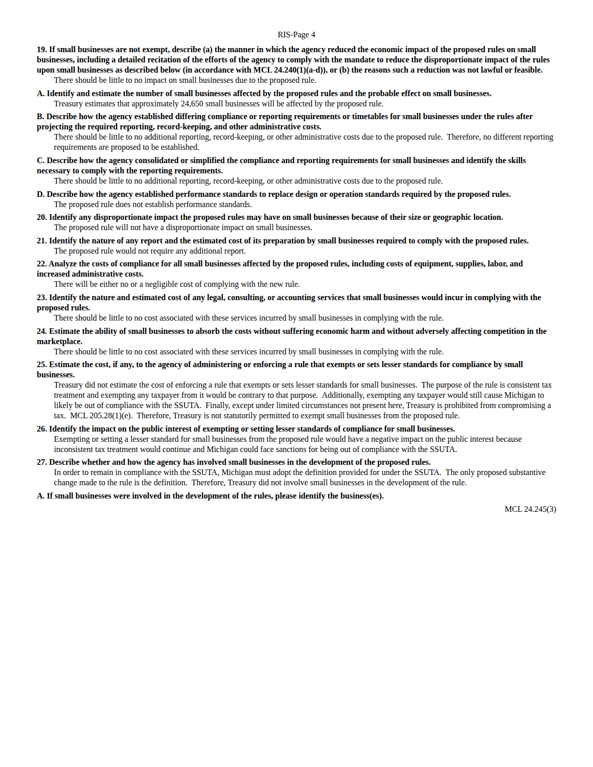RIS-Page 4
19. If small businesses are not exempt, describe (a) the manner in which the agency reduced the economic impact of the proposed rules on small businesses, including a detailed recitation of the efforts of the agency to comply with the mandate to reduce the disproportionate impact of the rules upon small businesses as described below (in accordance with MCL 24.240(1)(a-d)), or (b) the reasons such a reduction was not lawful or feasible.
There should be little to no impact on small businesses due to the proposed rule.
A. Identify and estimate the number of small businesses affected by the proposed rules and the probable effect on small businesses.
Treasury estimates that approximately 24,650 small businesses will be affected by the proposed rule.
B. Describe how the agency established differing compliance or reporting requirements or timetables for small businesses under the rules after projecting the required reporting, record-keeping, and other administrative costs.
There should be little to no additional reporting, record-keeping, or other administrative costs due to the proposed rule. Therefore, no different reporting requirements are proposed to be established.
C. Describe how the agency consolidated or simplified the compliance and reporting requirements for small businesses and identify the skills necessary to comply with the reporting requirements.
There should be little to no additional reporting, record-keeping, or other administrative costs due to the proposed rule.
D. Describe how the agency established performance standards to replace design or operation standards required by the proposed rules.
The proposed rule does not establish performance standards.
20. Identify any disproportionate impact the proposed rules may have on small businesses because of their size or geographic location.
The proposed rule will not have a disproportionate impact on small businesses.
21. Identify the nature of any report and the estimated cost of its preparation by small businesses required to comply with the proposed rules.
The proposed rule would not require any additional report.
22. Analyze the costs of compliance for all small businesses affected by the proposed rules, including costs of equipment, supplies, labor, and increased administrative costs.
There will be either no or a negligible cost of complying with the new rule.
23. Identify the nature and estimated cost of any legal, consulting, or accounting services that small businesses would incur in complying with the proposed rules.
There should be little to no cost associated with these services incurred by small businesses in complying with the rule.
24. Estimate the ability of small businesses to absorb the costs without suffering economic harm and without adversely affecting competition in the marketplace.
There should be little to no cost associated with these services incurred by small businesses in complying with the rule.
25. Estimate the cost, if any, to the agency of administering or enforcing a rule that exempts or sets lesser standards for compliance by small businesses.
Treasury did not estimate the cost of enforcing a rule that exempts or sets lesser standards for small businesses. The purpose of the rule is consistent tax treatment and exempting any taxpayer from it would be contrary to that purpose. Additionally, exempting any taxpayer would still cause Michigan to likely be out of compliance with the SSUTA. Finally, except under limited circumstances not present here, Treasury is prohibited from compromising a tax. MCL 205.28(1)(e). Therefore, Treasury is not statutorily permitted to exempt small businesses from the proposed rule.
26. Identify the impact on the public interest of exempting or setting lesser standards of compliance for small businesses.
Exempting or setting a lesser standard for small businesses from the proposed rule would have a negative impact on the public interest because inconsistent tax treatment would continue and Michigan could face sanctions for being out of compliance with the SSUTA.
27. Describe whether and how the agency has involved small businesses in the development of the proposed rules.
In order to remain in compliance with the SSUTA, Michigan must adopt the definition provided for under the SSUTA. The only proposed substantive change made to the rule is the definition. Therefore, Treasury did not involve small businesses in the development of the rule.
A. If small businesses were involved in the development of the rules, please identify the business(es).
MCL 24.245(3)